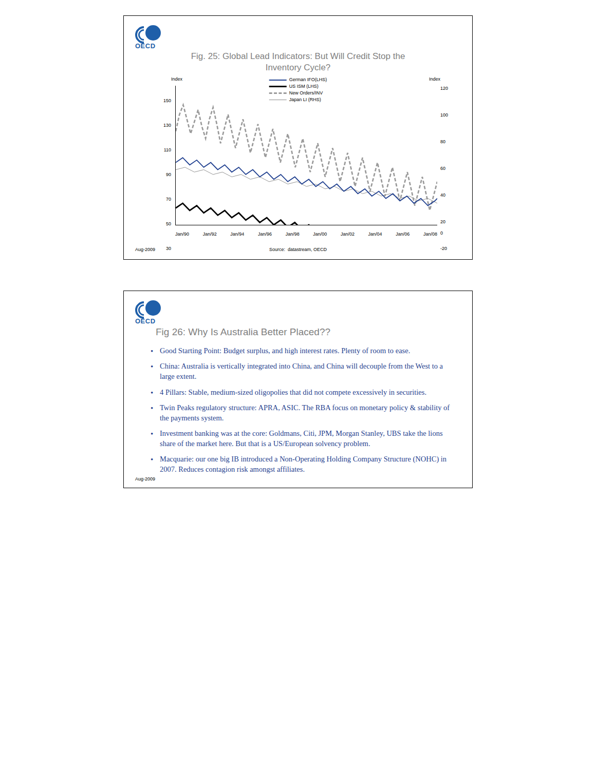OECD
Fig. 25: Global Lead Indicators: But Will Credit Stop the
Inventory Cycle?
Index
Index
German IFO(LHS)
US ISM (LHS)
New Orders/INV
Japan LI (RHS)
150
130
110
90
70
50
30
120
100
80
60
40
20
0
-20
Jan/90 Jan/92 Jan/94 Jan/96 Jan/98 Jan/00 Jan/02 Jan/04 Jan/06 Jan/08
Source: datastream, OECD
Aug-2009
OECD
Fig 26: Why Is Australia Better Placed??
Good Starting Point: Budget surplus, and high interest rates. Plenty of room to ease.
China: Australia is vertically integrated into China, and China will decouple from the West to a large extent.
4 Pillars: Stable, medium-sized oligopolies that did not compete excessively in securities.
Twin Peaks regulatory structure: APRA, ASIC. The RBA focus on monetary policy & stability of the payments system.
Investment banking was at the core: Goldmans, Citi, JPM, Morgan Stanley, UBS take the lions share of the market here. But that is a US/European solvency problem.
Macquarie: our one big IB introduced a Non-Operating Holding Company Structure (NOHC) in 2007. Reduces contagion risk amongst affiliates.
Aug-2009